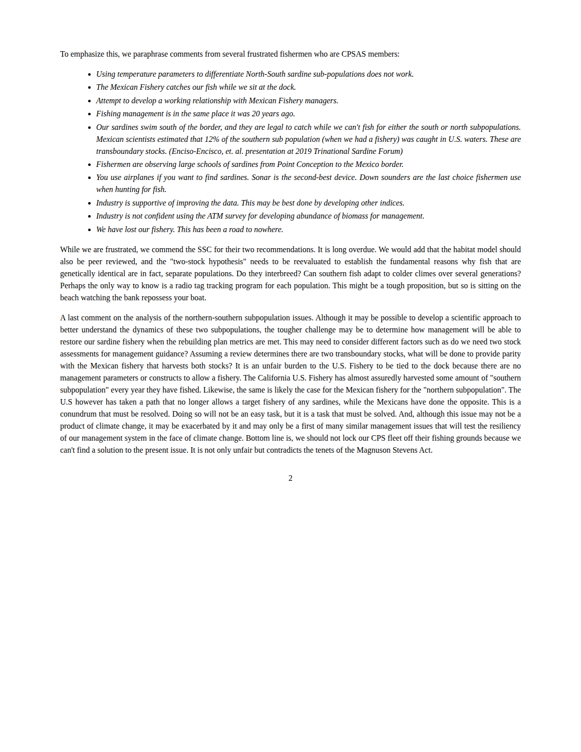To emphasize this, we paraphrase comments from several frustrated fishermen who are CPSAS members:
Using temperature parameters to differentiate North-South sardine sub-populations does not work.
The Mexican Fishery catches our fish while we sit at the dock.
Attempt to develop a working relationship with Mexican Fishery managers.
Fishing management is in the same place it was 20 years ago.
Our sardines swim south of the border, and they are legal to catch while we can't fish for either the south or north subpopulations. Mexican scientists estimated that 12% of the southern sub population (when we had a fishery) was caught in U.S. waters. These are transboundary stocks. (Enciso-Encisco, et. al. presentation at 2019 Trinational Sardine Forum)
Fishermen are observing large schools of sardines from Point Conception to the Mexico border.
You use airplanes if you want to find sardines. Sonar is the second-best device. Down sounders are the last choice fishermen use when hunting for fish.
Industry is supportive of improving the data. This may be best done by developing other indices.
Industry is not confident using the ATM survey for developing abundance of biomass for management.
We have lost our fishery. This has been a road to nowhere.
While we are frustrated, we commend the SSC for their two recommendations. It is long overdue. We would add that the habitat model should also be peer reviewed, and the "two-stock hypothesis" needs to be reevaluated to establish the fundamental reasons why fish that are genetically identical are in fact, separate populations. Do they interbreed? Can southern fish adapt to colder climes over several generations? Perhaps the only way to know is a radio tag tracking program for each population. This might be a tough proposition, but so is sitting on the beach watching the bank repossess your boat.
A last comment on the analysis of the northern-southern subpopulation issues. Although it may be possible to develop a scientific approach to better understand the dynamics of these two subpopulations, the tougher challenge may be to determine how management will be able to restore our sardine fishery when the rebuilding plan metrics are met. This may need to consider different factors such as do we need two stock assessments for management guidance? Assuming a review determines there are two transboundary stocks, what will be done to provide parity with the Mexican fishery that harvests both stocks? It is an unfair burden to the U.S. Fishery to be tied to the dock because there are no management parameters or constructs to allow a fishery. The California U.S. Fishery has almost assuredly harvested some amount of "southern subpopulation" every year they have fished. Likewise, the same is likely the case for the Mexican fishery for the "northern subpopulation". The U.S however has taken a path that no longer allows a target fishery of any sardines, while the Mexicans have done the opposite. This is a conundrum that must be resolved. Doing so will not be an easy task, but it is a task that must be solved. And, although this issue may not be a product of climate change, it may be exacerbated by it and may only be a first of many similar management issues that will test the resiliency of our management system in the face of climate change. Bottom line is, we should not lock our CPS fleet off their fishing grounds because we can't find a solution to the present issue. It is not only unfair but contradicts the tenets of the Magnuson Stevens Act.
2